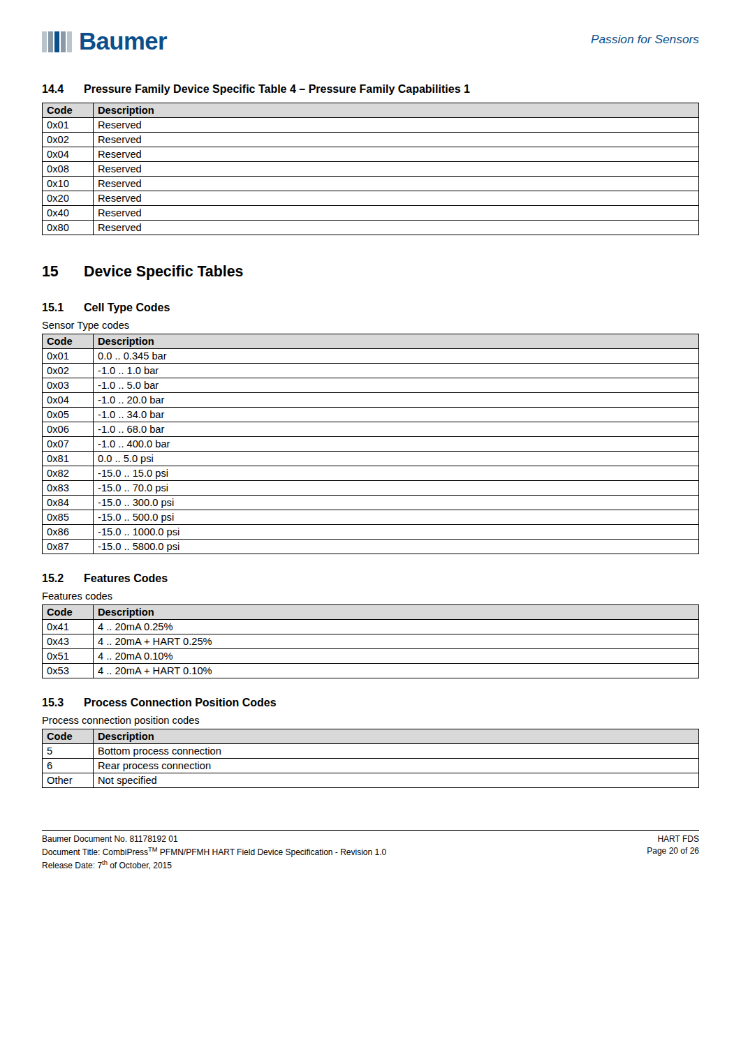Baumer
Passion for Sensors
14.4 Pressure Family Device Specific Table 4 – Pressure Family Capabilities 1
| Code | Description |
| --- | --- |
| 0x01 | Reserved |
| 0x02 | Reserved |
| 0x04 | Reserved |
| 0x08 | Reserved |
| 0x10 | Reserved |
| 0x20 | Reserved |
| 0x40 | Reserved |
| 0x80 | Reserved |
15 Device Specific Tables
15.1 Cell Type Codes
Sensor Type codes
| Code | Description |
| --- | --- |
| 0x01 | 0.0 .. 0.345 bar |
| 0x02 | -1.0 .. 1.0 bar |
| 0x03 | -1.0 .. 5.0 bar |
| 0x04 | -1.0 .. 20.0 bar |
| 0x05 | -1.0 .. 34.0 bar |
| 0x06 | -1.0 .. 68.0 bar |
| 0x07 | -1.0 .. 400.0 bar |
| 0x81 | 0.0 .. 5.0 psi |
| 0x82 | -15.0 .. 15.0 psi |
| 0x83 | -15.0 .. 70.0 psi |
| 0x84 | -15.0 .. 300.0 psi |
| 0x85 | -15.0 .. 500.0 psi |
| 0x86 | -15.0 .. 1000.0 psi |
| 0x87 | -15.0 .. 5800.0 psi |
15.2 Features Codes
Features codes
| Code | Description |
| --- | --- |
| 0x41 | 4 .. 20mA 0.25% |
| 0x43 | 4 .. 20mA + HART 0.25% |
| 0x51 | 4 .. 20mA 0.10% |
| 0x53 | 4 .. 20mA + HART 0.10% |
15.3 Process Connection Position Codes
Process connection position codes
| Code | Description |
| --- | --- |
| 5 | Bottom process connection |
| 6 | Rear process connection |
| Other | Not specified |
Baumer Document No. 81178192 01
Document Title: CombiPressTM PFMN/PFMH HART Field Device Specification - Revision 1.0
Release Date: 7th of October, 2015
HART FDS
Page 20 of 26